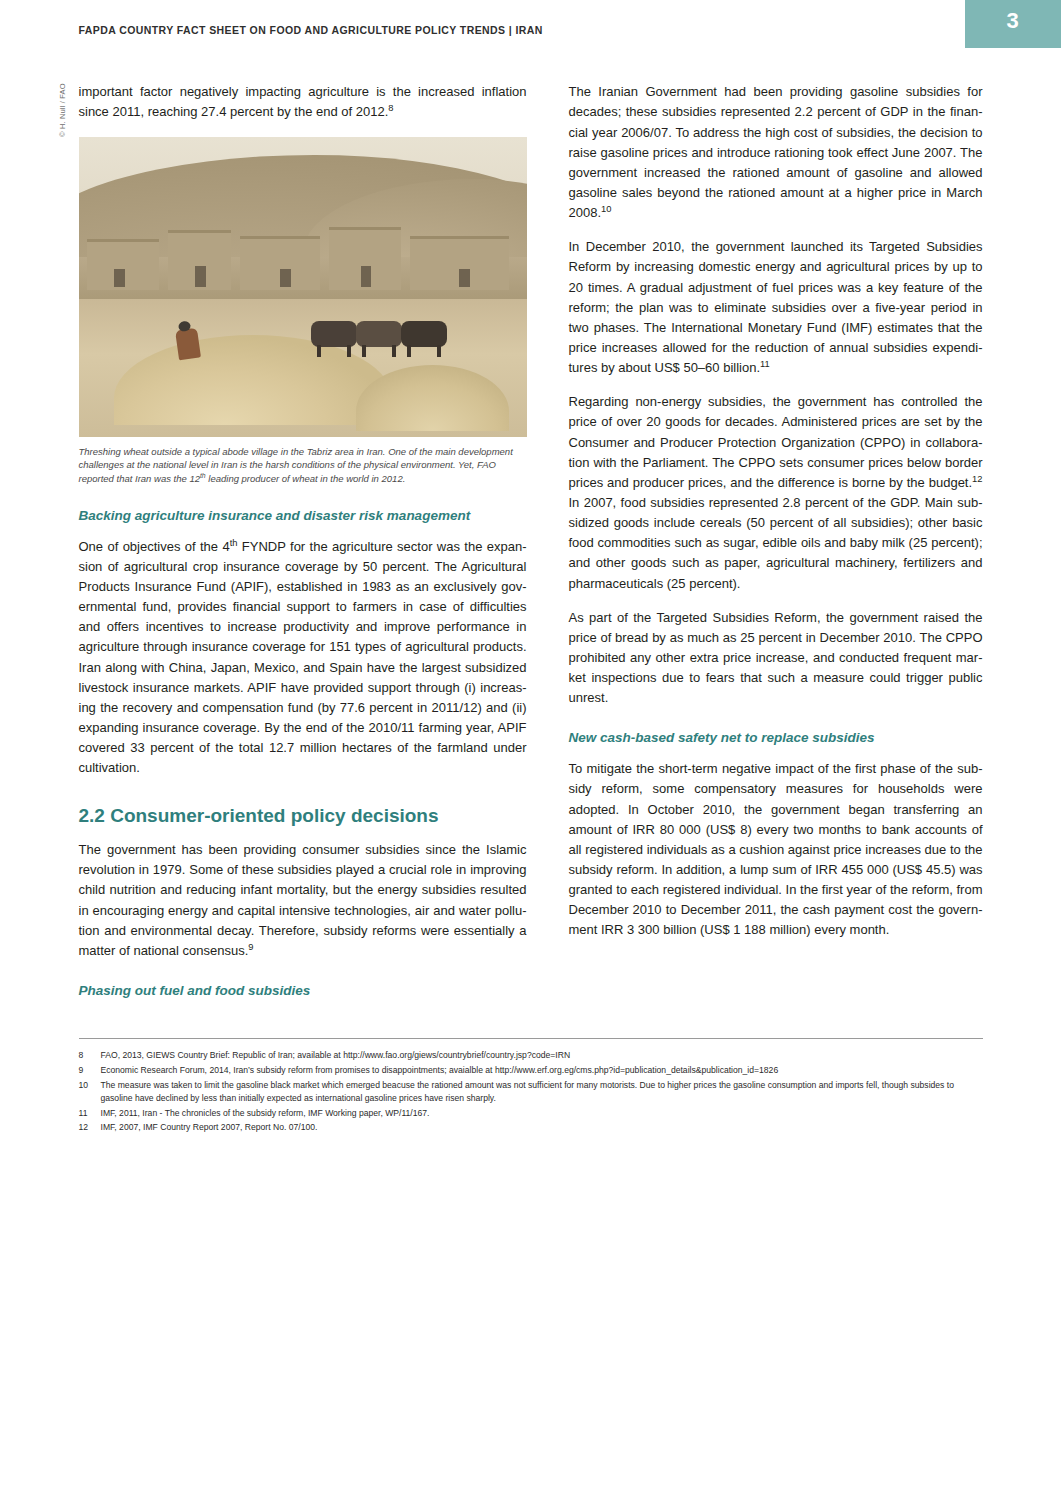FAPDA Country Fact Sheet on Food and Agriculture Policy Trends | Iran
3
important factor negatively impacting agriculture is the increased inflation since 2011, reaching 27.4 percent by the end of 2012.8
© H. Null / FAO
Threshing wheat outside a typical abode village in the Tabriz area in Iran. One of the main development challenges at the national level in Iran is the harsh conditions of the physical environment. Yet, FAO reported that Iran was the 12th leading producer of wheat in the world in 2012.
Backing agriculture insurance and disaster risk management
One of objectives of the 4th FYNDP for the agriculture sector was the expansion of agricultural crop insurance coverage by 50 percent. The Agricultural Products Insurance Fund (APIF), established in 1983 as an exclusively governmental fund, provides financial support to farmers in case of difficulties and offers incentives to increase productivity and improve performance in agriculture through insurance coverage for 151 types of agricultural products. Iran along with China, Japan, Mexico, and Spain have the largest subsidized livestock insurance markets. APIF have provided support through (i) increasing the recovery and compensation fund (by 77.6 percent in 2011/12) and (ii) expanding insurance coverage. By the end of the 2010/11 farming year, APIF covered 33 percent of the total 12.7 million hectares of the farmland under cultivation.
2.2 Consumer-oriented policy decisions
The government has been providing consumer subsidies since the Islamic revolution in 1979. Some of these subsidies played a crucial role in improving child nutrition and reducing infant mortality, but the energy subsidies resulted in encouraging energy and capital intensive technologies, air and water pollution and environmental decay. Therefore, subsidy reforms were essentially a matter of national consensus.9
Phasing out fuel and food subsidies
The Iranian Government had been providing gasoline subsidies for decades; these subsidies represented 2.2 percent of GDP in the financial year 2006/07. To address the high cost of subsidies, the decision to raise gasoline prices and introduce rationing took effect June 2007. The government increased the rationed amount of gasoline and allowed gasoline sales beyond the rationed amount at a higher price in March 2008.10
In December 2010, the government launched its Targeted Subsidies Reform by increasing domestic energy and agricultural prices by up to 20 times. A gradual adjustment of fuel prices was a key feature of the reform; the plan was to eliminate subsidies over a five-year period in two phases. The International Monetary Fund (IMF) estimates that the price increases allowed for the reduction of annual subsidies expenditures by about US$ 50–60 billion.11
Regarding non-energy subsidies, the government has controlled the price of over 20 goods for decades. Administered prices are set by the Consumer and Producer Protection Organization (CPPO) in collaboration with the Parliament. The CPPO sets consumer prices below border prices and producer prices, and the difference is borne by the budget.12 In 2007, food subsidies represented 2.8 percent of the GDP. Main subsidized goods include cereals (50 percent of all subsidies); other basic food commodities such as sugar, edible oils and baby milk (25 percent); and other goods such as paper, agricultural machinery, fertilizers and pharmaceuticals (25 percent).
As part of the Targeted Subsidies Reform, the government raised the price of bread by as much as 25 percent in December 2010. The CPPO prohibited any other extra price increase, and conducted frequent market inspections due to fears that such a measure could trigger public unrest.
New cash-based safety net to replace subsidies
To mitigate the short-term negative impact of the first phase of the subsidy reform, some compensatory measures for households were adopted. In October 2010, the government began transferring an amount of IRR 80 000 (US$ 8) every two months to bank accounts of all registered individuals as a cushion against price increases due to the subsidy reform. In addition, a lump sum of IRR 455 000 (US$ 45.5) was granted to each registered individual. In the first year of the reform, from December 2010 to December 2011, the cash payment cost the government IRR 3 300 billion (US$ 1 188 million) every month.
8
FAO, 2013, GIEWS Country Brief: Republic of Iran; available at http://www.fao.org/giews/countrybrief/country.jsp?code=IRN
9
Economic Research Forum, 2014, Iran’s subsidy reform from promises to disappointments; avaialble at http://www.erf.org.eg/cms.php?id=publication_details&publication_id=1826
10
The measure was taken to limit the gasoline black market which emerged beacuse the rationed amount was not sufficient for many motorists. Due to higher prices the gasoline consumption and imports fell, though subsides to gasoline have declined by less than initially expected as international gasoline prices have risen sharply.
11
IMF, 2011, Iran - The chronicles of the subsidy reform, IMF Working paper, WP/11/167.
12
IMF, 2007, IMF Country Report 2007, Report No. 07/100.